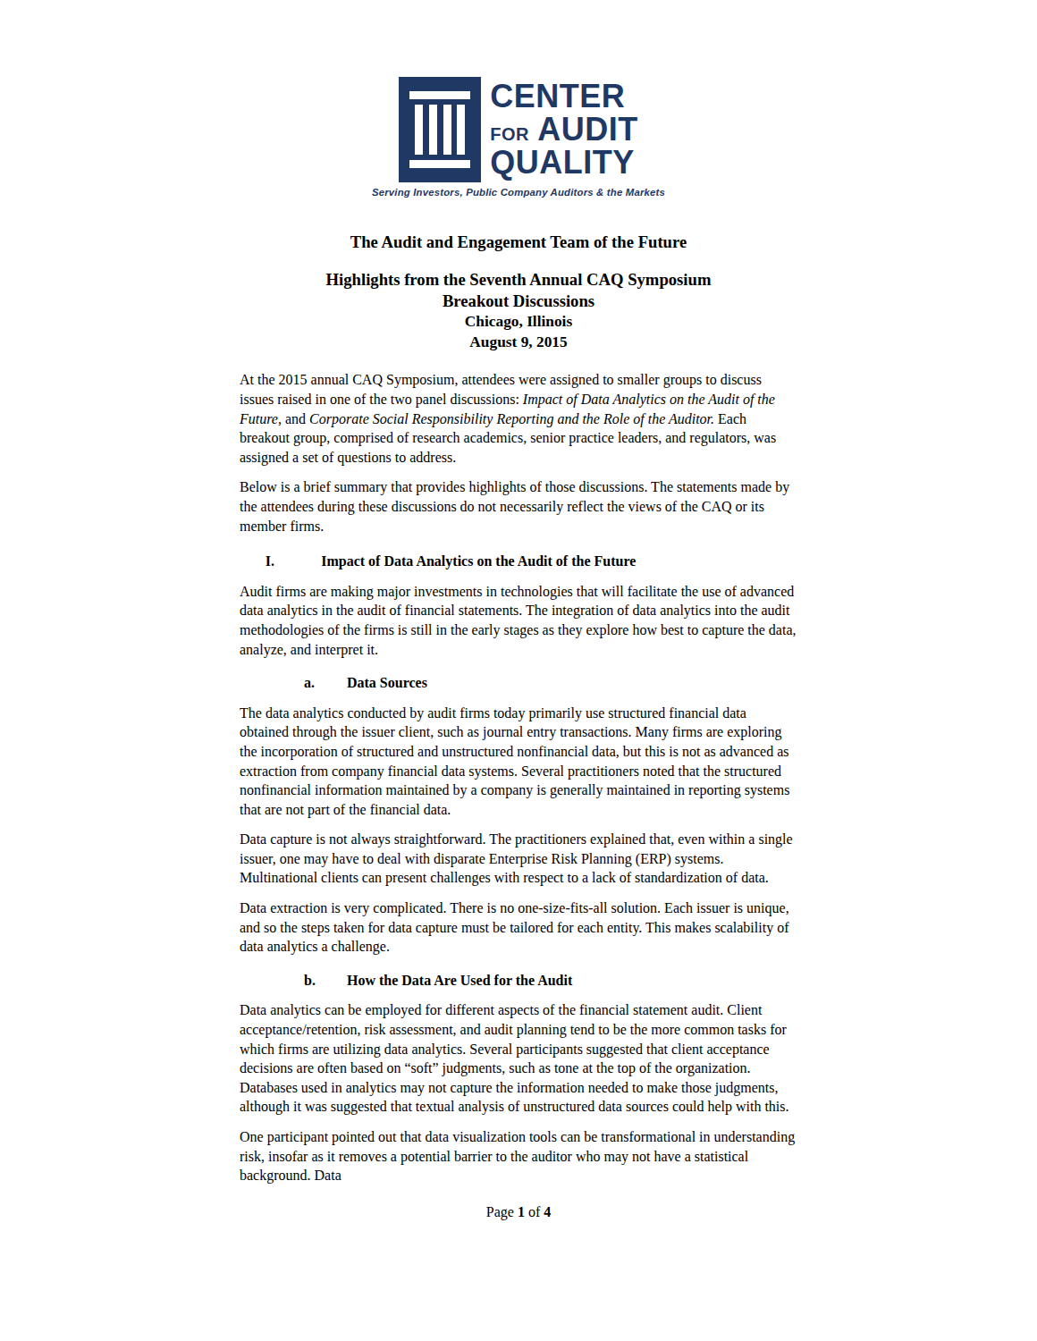CENTER
FOR AUDIT
QUALITY
Serving Investors, Public Company Auditors & the Markets
The Audit and Engagement Team of the Future
Highlights from the Seventh Annual CAQ Symposium
Breakout Discussions
Chicago, Illinois
August 9, 2015
At the 2015 annual CAQ Symposium, attendees were assigned to smaller groups to discuss issues raised in one of the two panel discussions: Impact of Data Analytics on the Audit of the Future, and Corporate Social Responsibility Reporting and the Role of the Auditor. Each breakout group, comprised of research academics, senior practice leaders, and regulators, was assigned a set of questions to address.
Below is a brief summary that provides highlights of those discussions. The statements made by the attendees during these discussions do not necessarily reflect the views of the CAQ or its member firms.
I.
Impact of Data Analytics on the Audit of the Future
Audit firms are making major investments in technologies that will facilitate the use of advanced data analytics in the audit of financial statements. The integration of data analytics into the audit methodologies of the firms is still in the early stages as they explore how best to capture the data, analyze, and interpret it.
a.
Data Sources
The data analytics conducted by audit firms today primarily use structured financial data obtained through the issuer client, such as journal entry transactions. Many firms are exploring the incorporation of structured and unstructured nonfinancial data, but this is not as advanced as extraction from company financial data systems. Several practitioners noted that the structured nonfinancial information maintained by a company is generally maintained in reporting systems that are not part of the financial data.
Data capture is not always straightforward. The practitioners explained that, even within a single issuer, one may have to deal with disparate Enterprise Risk Planning (ERP) systems. Multinational clients can present challenges with respect to a lack of standardization of data.
Data extraction is very complicated. There is no one-size-fits-all solution. Each issuer is unique, and so the steps taken for data capture must be tailored for each entity. This makes scalability of data analytics a challenge.
b.
How the Data Are Used for the Audit
Data analytics can be employed for different aspects of the financial statement audit. Client acceptance/retention, risk assessment, and audit planning tend to be the more common tasks for which firms are utilizing data analytics. Several participants suggested that client acceptance decisions are often based on “soft” judgments, such as tone at the top of the organization. Databases used in analytics may not capture the information needed to make those judgments, although it was suggested that textual analysis of unstructured data sources could help with this.
One participant pointed out that data visualization tools can be transformational in understanding risk, insofar as it removes a potential barrier to the auditor who may not have a statistical background. Data
Page 1 of 4